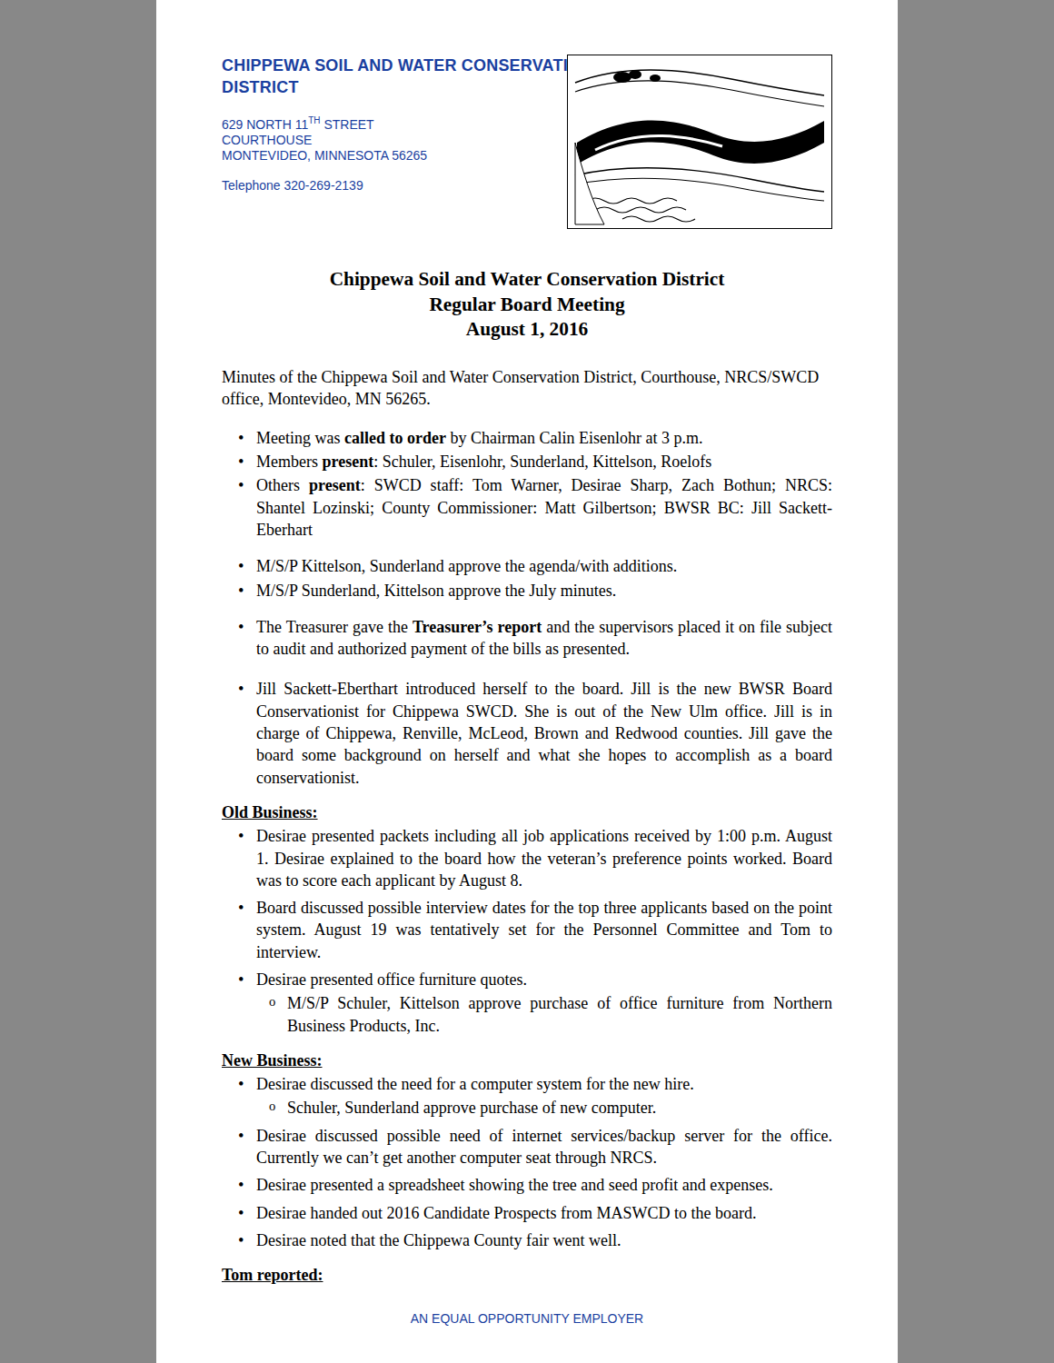CHIPPEWA SOIL AND WATER CONSERVATION DISTRICT
629 NORTH 11TH STREET
COURTHOUSE
MONTEVIDEO, MINNESOTA 56265
Telephone 320-269-2139
Chippewa Soil and Water Conservation District Regular Board Meeting August 1, 2016
Minutes of the Chippewa Soil and Water Conservation District, Courthouse, NRCS/SWCD office, Montevideo, MN 56265.
Meeting was called to order by Chairman Calin Eisenlohr at 3 p.m.
Members present: Schuler, Eisenlohr, Sunderland, Kittelson, Roelofs
Others present: SWCD staff: Tom Warner, Desirae Sharp, Zach Bothun; NRCS: Shantel Lozinski; County Commissioner: Matt Gilbertson; BWSR BC: Jill Sackett-Eberhart
M/S/P Kittelson, Sunderland approve the agenda/with additions.
M/S/P Sunderland, Kittelson approve the July minutes.
The Treasurer gave the Treasurer’s report and the supervisors placed it on file subject to audit and authorized payment of the bills as presented.
Jill Sackett-Eberthart introduced herself to the board. Jill is the new BWSR Board Conservationist for Chippewa SWCD. She is out of the New Ulm office. Jill is in charge of Chippewa, Renville, McLeod, Brown and Redwood counties. Jill gave the board some background on herself and what she hopes to accomplish as a board conservationist.
Old Business:
Desirae presented packets including all job applications received by 1:00 p.m. August 1. Desirae explained to the board how the veteran’s preference points worked. Board was to score each applicant by August 8.
Board discussed possible interview dates for the top three applicants based on the point system. August 19 was tentatively set for the Personnel Committee and Tom to interview.
Desirae presented office furniture quotes.
M/S/P Schuler, Kittelson approve purchase of office furniture from Northern Business Products, Inc.
New Business:
Desirae discussed the need for a computer system for the new hire.
Schuler, Sunderland approve purchase of new computer.
Desirae discussed possible need of internet services/backup server for the office. Currently we can’t get another computer seat through NRCS.
Desirae presented a spreadsheet showing the tree and seed profit and expenses.
Desirae handed out 2016 Candidate Prospects from MASWCD to the board.
Desirae noted that the Chippewa County fair went well.
Tom reported:
AN EQUAL OPPORTUNITY EMPLOYER